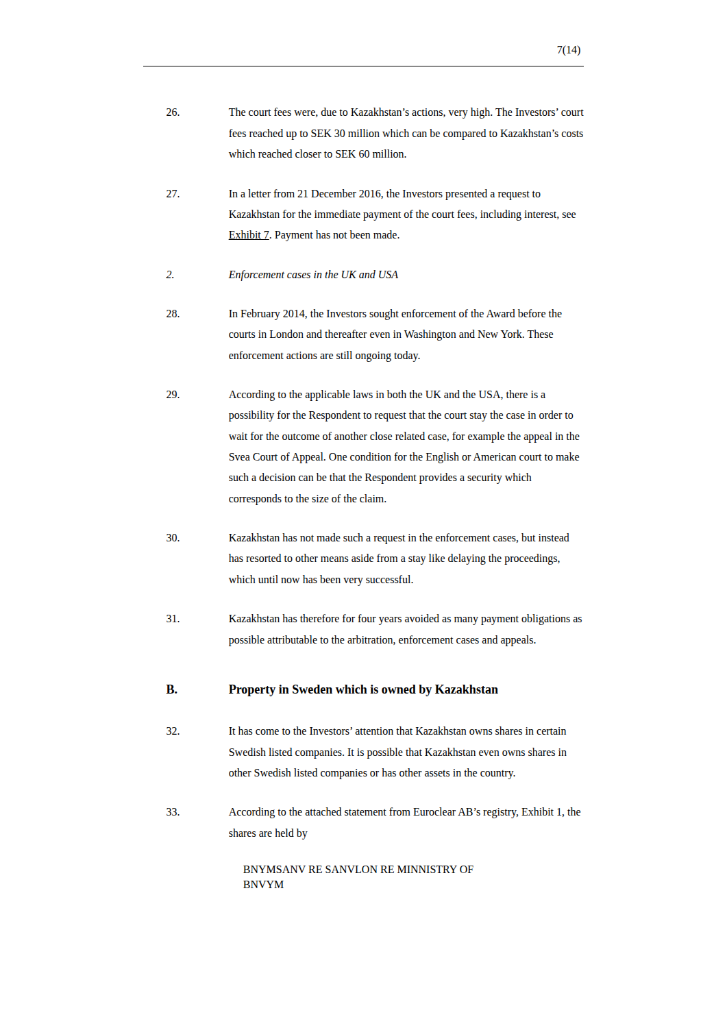7(14)
26.
The court fees were, due to Kazakhstan’s actions, very high. The Investors’ court fees reached up to SEK 30 million which can be compared to Kazakhstan’s costs which reached closer to SEK 60 million.
27.
In a letter from 21 December 2016, the Investors presented a request to Kazakhstan for the immediate payment of the court fees, including interest, see Exhibit 7. Payment has not been made.
2.
Enforcement cases in the UK and USA
28.
In February 2014, the Investors sought enforcement of the Award before the courts in London and thereafter even in Washington and New York. These enforcement actions are still ongoing today.
29.
According to the applicable laws in both the UK and the USA, there is a possibility for the Respondent to request that the court stay the case in order to wait for the outcome of another close related case, for example the appeal in the Svea Court of Appeal. One condition for the English or American court to make such a decision can be that the Respondent provides a security which corresponds to the size of the claim.
30.
Kazakhstan has not made such a request in the enforcement cases, but instead has resorted to other means aside from a stay like delaying the proceedings, which until now has been very successful.
31.
Kazakhstan has therefore for four years avoided as many payment obligations as possible attributable to the arbitration, enforcement cases and appeals.
B.
Property in Sweden which is owned by Kazakhstan
32.
It has come to the Investors’ attention that Kazakhstan owns shares in certain Swedish listed companies. It is possible that Kazakhstan even owns shares in other Swedish listed companies or has other assets in the country.
33.
According to the attached statement from Euroclear AB’s registry, Exhibit 1, the shares are held by
BNYMSANV RE SANVLON RE MINNISTRY OF
BNVYM